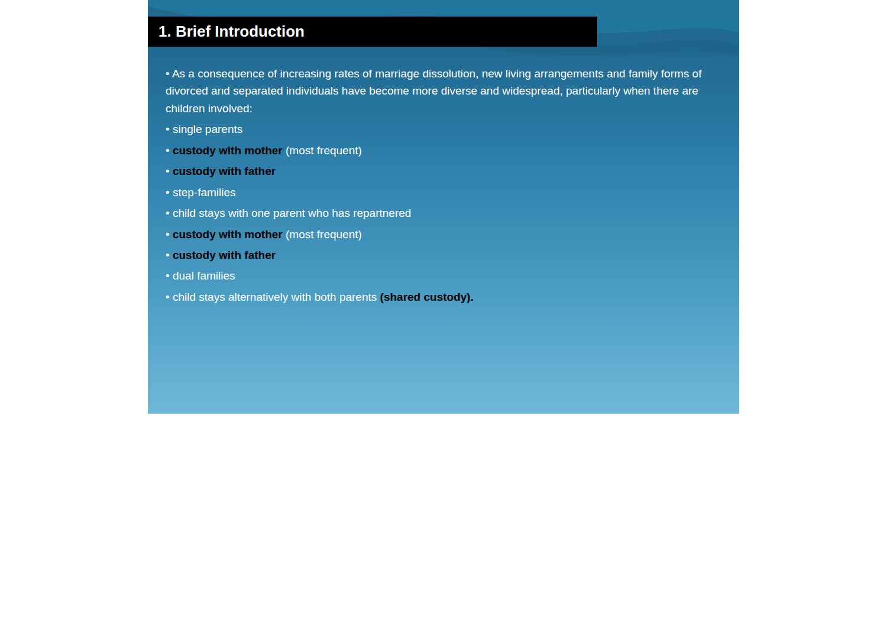1. Brief Introduction
• As a consequence of increasing rates of marriage dissolution, new living arrangements and family forms of divorced and separated individuals have become more diverse and widespread, particularly when there are children involved:
• single parents
• custody with mother (most frequent)
• custody with father
• step-families
• child stays with one parent who has repartnered
• custody with mother (most frequent)
• custody with father
• dual families
• child stays alternatively with both parents (shared custody).